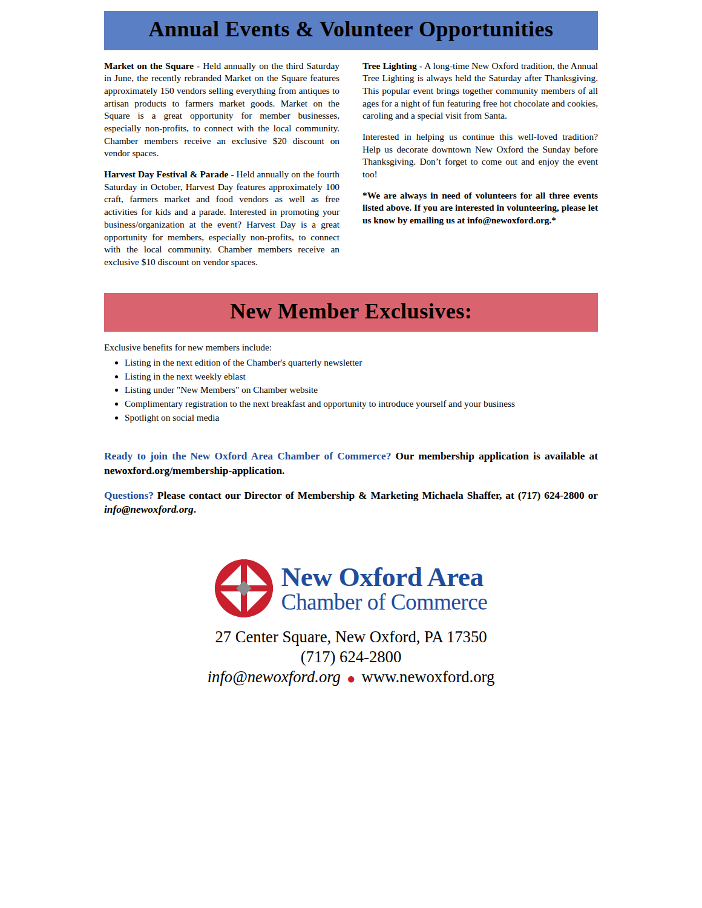Annual Events & Volunteer Opportunities
Market on the Square - Held annually on the third Saturday in June, the recently rebranded Market on the Square features approximately 150 vendors selling everything from antiques to artisan products to farmers market goods. Market on the Square is a great opportunity for member businesses, especially non-profits, to connect with the local community. Chamber members receive an exclusive $20 discount on vendor spaces.
Harvest Day Festival & Parade - Held annually on the fourth Saturday in October, Harvest Day features approximately 100 craft, farmers market and food vendors as well as free activities for kids and a parade. Interested in promoting your business/organization at the event? Harvest Day is a great opportunity for members, especially non-profits, to connect with the local community. Chamber members receive an exclusive $10 discount on vendor spaces.
Tree Lighting - A long-time New Oxford tradition, the Annual Tree Lighting is always held the Saturday after Thanksgiving. This popular event brings together community members of all ages for a night of fun featuring free hot chocolate and cookies, caroling and a special visit from Santa.
Interested in helping us continue this well-loved tradition? Help us decorate downtown New Oxford the Sunday before Thanksgiving. Don’t forget to come out and enjoy the event too!
*We are always in need of volunteers for all three events listed above. If you are interested in volunteering, please let us know by emailing us at info@newoxford.org.*
New Member Exclusives:
Exclusive benefits for new members include:
Listing in the next edition of the Chamber's quarterly newsletter
Listing in the next weekly eblast
Listing under "New Members" on Chamber website
Complimentary registration to the next breakfast and opportunity to introduce yourself and your business
Spotlight on social media
Ready to join the New Oxford Area Chamber of Commerce? Our membership application is available at newoxford.org/membership-application.
Questions? Please contact our Director of Membership & Marketing Michaela Shaffer, at (717) 624-2800 or info@newoxford.org.
New Oxford Area
Chamber of Commerce
27 Center Square, New Oxford, PA 17350
(717) 624-2800
info@newoxford.org●www.newoxford.org